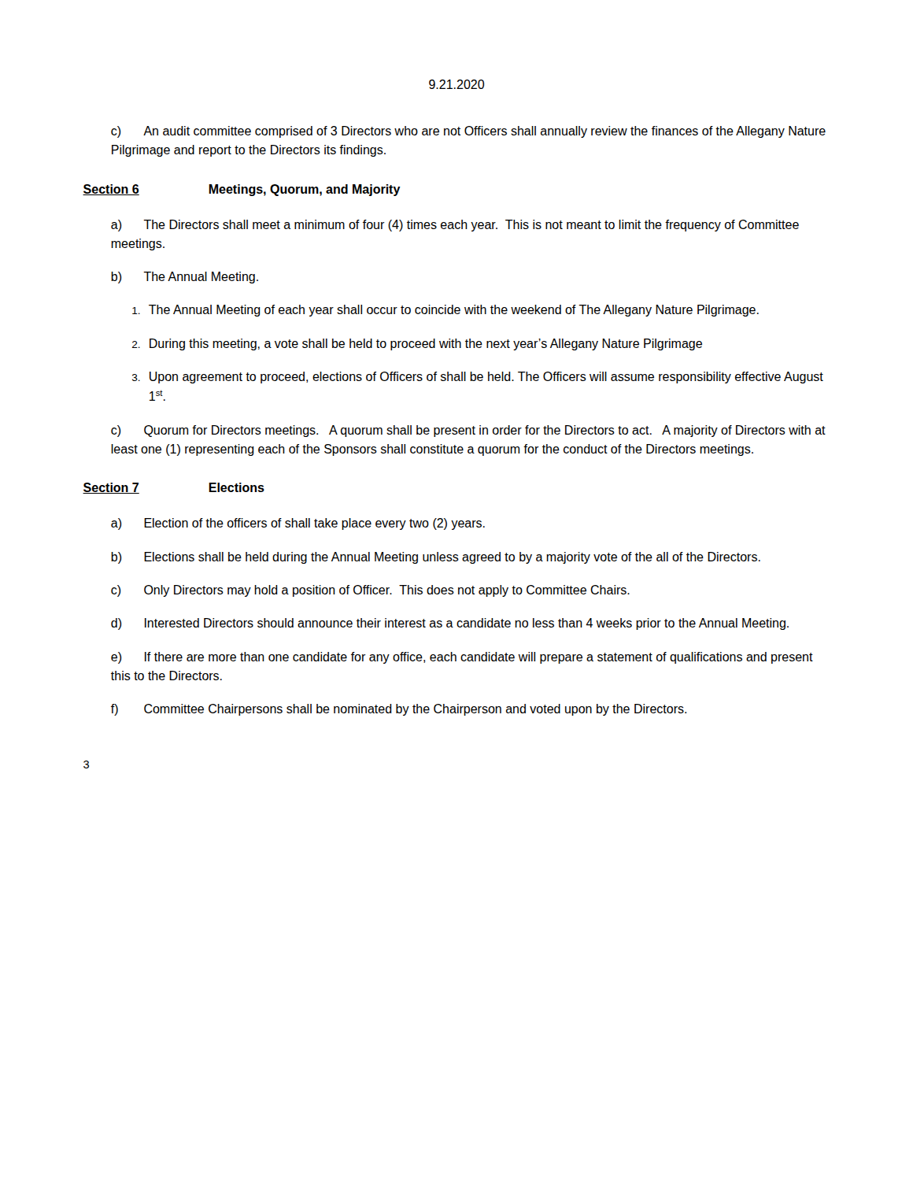9.21.2020
c) An audit committee comprised of 3 Directors who are not Officers shall annually review the finances of the Allegany Nature Pilgrimage and report to the Directors its findings.
Section 6 Meetings, Quorum, and Majority
a) The Directors shall meet a minimum of four (4) times each year. This is not meant to limit the frequency of Committee meetings.
b) The Annual Meeting.
The Annual Meeting of each year shall occur to coincide with the weekend of The Allegany Nature Pilgrimage.
During this meeting, a vote shall be held to proceed with the next year’s Allegany Nature Pilgrimage
Upon agreement to proceed, elections of Officers of shall be held. The Officers will assume responsibility effective August 1st.
c) Quorum for Directors meetings. A quorum shall be present in order for the Directors to act. A majority of Directors with at least one (1) representing each of the Sponsors shall constitute a quorum for the conduct of the Directors meetings.
Section 7 Elections
a) Election of the officers of shall take place every two (2) years.
b) Elections shall be held during the Annual Meeting unless agreed to by a majority vote of the all of the Directors.
c) Only Directors may hold a position of Officer. This does not apply to Committee Chairs.
d) Interested Directors should announce their interest as a candidate no less than 4 weeks prior to the Annual Meeting.
e) If there are more than one candidate for any office, each candidate will prepare a statement of qualifications and present this to the Directors.
f) Committee Chairpersons shall be nominated by the Chairperson and voted upon by the Directors.
3